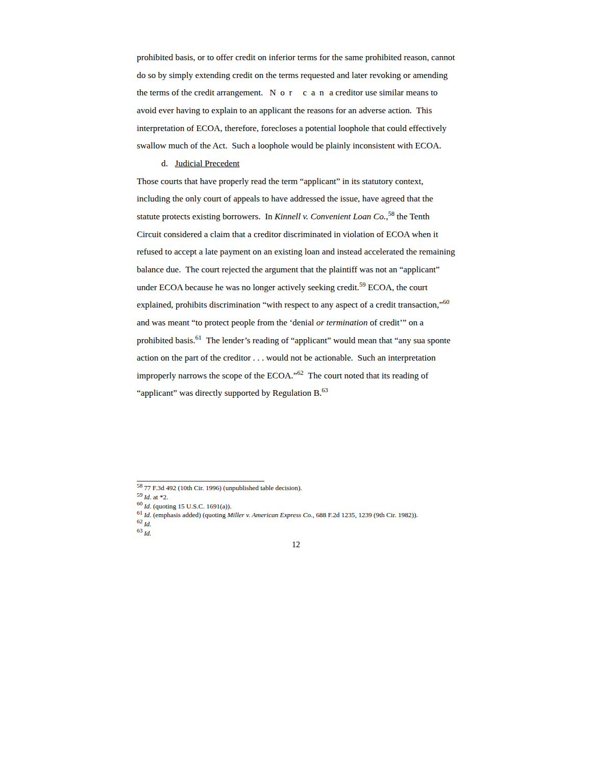prohibited basis, or to offer credit on inferior terms for the same prohibited reason, cannot do so by simply extending credit on the terms requested and later revoking or amending the terms of the credit arrangement. N o r c a n a creditor use similar means to avoid ever having to explain to an applicant the reasons for an adverse action. This interpretation of ECOA, therefore, forecloses a potential loophole that could effectively swallow much of the Act. Such a loophole would be plainly inconsistent with ECOA.
d. Judicial Precedent
Those courts that have properly read the term “applicant” in its statutory context, including the only court of appeals to have addressed the issue, have agreed that the statute protects existing borrowers. In Kinnell v. Convenient Loan Co.,58 the Tenth Circuit considered a claim that a creditor discriminated in violation of ECOA when it refused to accept a late payment on an existing loan and instead accelerated the remaining balance due. The court rejected the argument that the plaintiff was not an “applicant” under ECOA because he was no longer actively seeking credit.59 ECOA, the court explained, prohibits discrimination “with respect to any aspect of a credit transaction,”60 and was meant “to protect people from the ‘denial or termination of credit’” on a prohibited basis.61 The lender’s reading of “applicant” would mean that “any sua sponte action on the part of the creditor . . . would not be actionable. Such an interpretation improperly narrows the scope of the ECOA.”62 The court noted that its reading of “applicant” was directly supported by Regulation B.63
5877 F.3d 492 (10th Cir. 1996) (unpublished table decision).
59Id. at *2.
60Id. (quoting 15 U.S.C. 1691(a)).
61Id. (emphasis added) (quoting Miller v. American Express Co., 688 F.2d 1235, 1239 (9th Cir. 1982)).
62Id.
63Id.
12